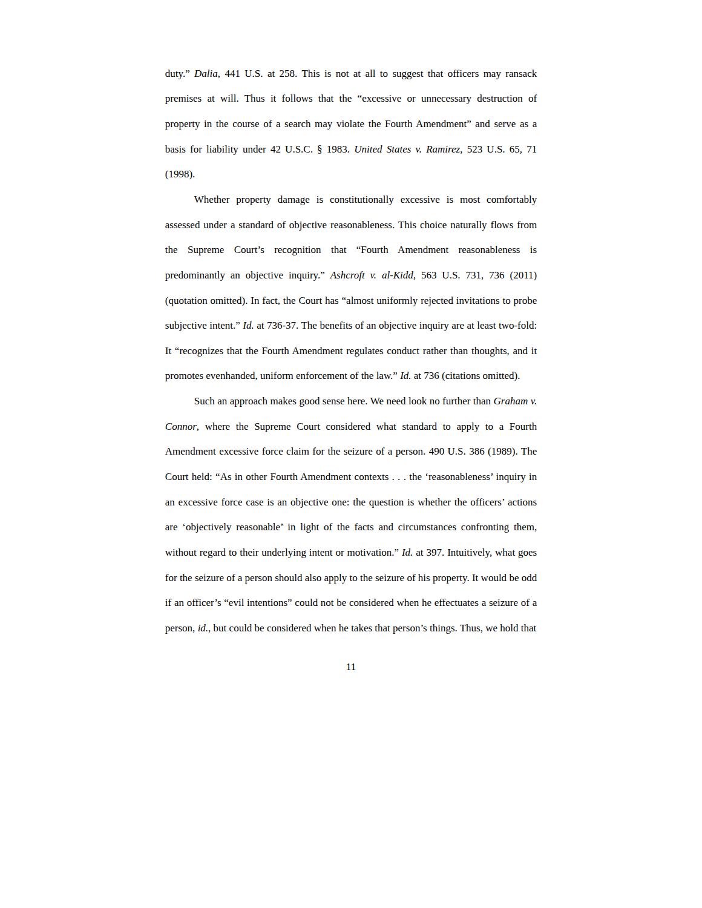duty.” Dalia, 441 U.S. at 258. This is not at all to suggest that officers may ransack premises at will. Thus it follows that the “excessive or unnecessary destruction of property in the course of a search may violate the Fourth Amendment” and serve as a basis for liability under 42 U.S.C. § 1983. United States v. Ramirez, 523 U.S. 65, 71 (1998).
Whether property damage is constitutionally excessive is most comfortably assessed under a standard of objective reasonableness. This choice naturally flows from the Supreme Court’s recognition that “Fourth Amendment reasonableness is predominantly an objective inquiry.” Ashcroft v. al-Kidd, 563 U.S. 731, 736 (2011) (quotation omitted). In fact, the Court has “almost uniformly rejected invitations to probe subjective intent.” Id. at 736-37. The benefits of an objective inquiry are at least two-fold: It “recognizes that the Fourth Amendment regulates conduct rather than thoughts, and it promotes evenhanded, uniform enforcement of the law.” Id. at 736 (citations omitted).
Such an approach makes good sense here. We need look no further than Graham v. Connor, where the Supreme Court considered what standard to apply to a Fourth Amendment excessive force claim for the seizure of a person. 490 U.S. 386 (1989). The Court held: “As in other Fourth Amendment contexts . . . the ‘reasonableness’ inquiry in an excessive force case is an objective one: the question is whether the officers’ actions are ‘objectively reasonable’ in light of the facts and circumstances confronting them, without regard to their underlying intent or motivation.” Id. at 397. Intuitively, what goes for the seizure of a person should also apply to the seizure of his property. It would be odd if an officer’s “evil intentions” could not be considered when he effectuates a seizure of a person, id., but could be considered when he takes that person’s things. Thus, we hold that
11